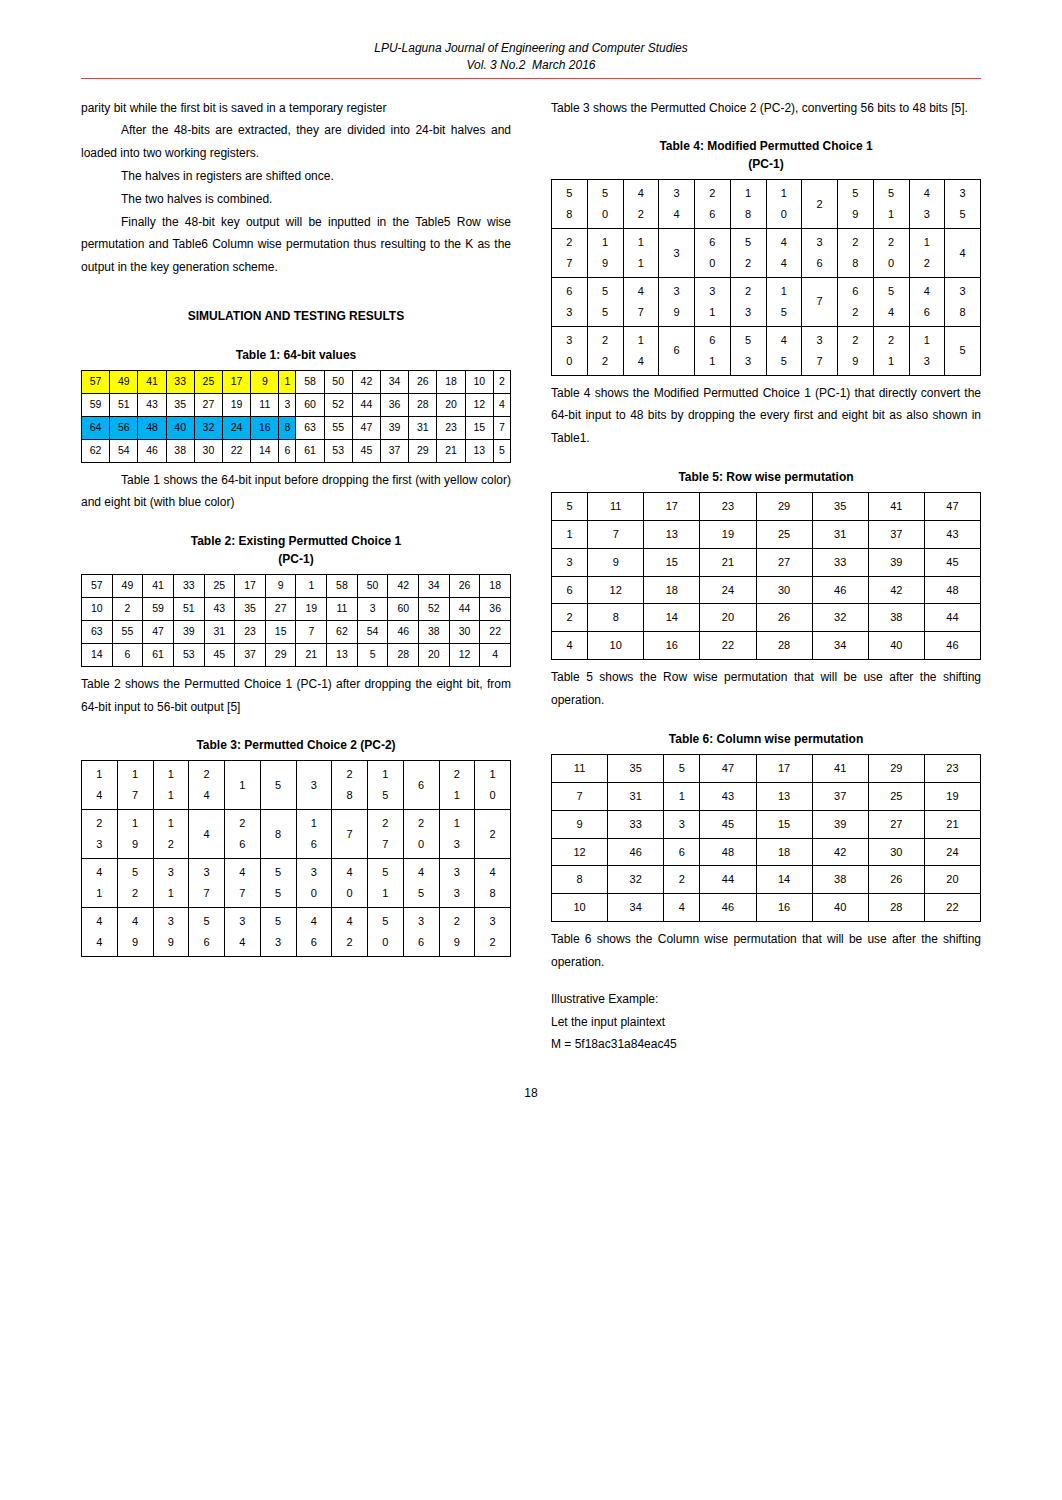LPU-Laguna Journal of Engineering and Computer Studies
Vol. 3 No.2 March 2016
parity bit while the first bit is saved in a temporary register
After the 48-bits are extracted, they are divided into 24-bit halves and loaded into two working registers.
The halves in registers are shifted once.
The two halves is combined.
Finally the 48-bit key output will be inputted in the Table5 Row wise permutation and Table6 Column wise permutation thus resulting to the K as the output in the key generation scheme.
SIMULATION AND TESTING RESULTS
Table 1: 64-bit values
| 57 | 49 | 41 | 33 | 25 | 17 | 9 | 1 | 58 | 50 | 42 | 34 | 26 | 18 | 10 | 2 |
| 59 | 51 | 43 | 35 | 27 | 19 | 11 | 3 | 60 | 52 | 44 | 36 | 28 | 20 | 12 | 4 |
| 64 | 56 | 48 | 40 | 32 | 24 | 16 | 8 | 63 | 55 | 47 | 39 | 31 | 23 | 15 | 7 |
| 62 | 54 | 46 | 38 | 30 | 22 | 14 | 6 | 61 | 53 | 45 | 37 | 29 | 21 | 13 | 5 |
Table 1 shows the 64-bit input before dropping the first (with yellow color) and eight bit (with blue color)
Table 2: Existing Permutted Choice 1
(PC-1)
| 57 | 49 | 41 | 33 | 25 | 17 | 9 | 1 | 58 | 50 | 42 | 34 | 26 | 18 |
| 10 | 2 | 59 | 51 | 43 | 35 | 27 | 19 | 11 | 3 | 60 | 52 | 44 | 36 |
| 63 | 55 | 47 | 39 | 31 | 23 | 15 | 7 | 62 | 54 | 46 | 38 | 30 | 22 |
| 14 | 6 | 61 | 53 | 45 | 37 | 29 | 21 | 13 | 5 | 28 | 20 | 12 | 4 |
Table 2 shows the Permutted Choice 1 (PC-1) after dropping the eight bit, from 64-bit input to 56-bit output [5]
Table 3: Permutted Choice 2 (PC-2)
| 1 4 | 1 7 | 1 1 | 2 4 | 1 | 5 | 3 | 2 8 | 1 5 | 6 | 2 1 | 1 0 |
| 2 3 | 1 9 | 1 2 | 4 | 2 6 | 8 | 1 6 | 7 | 2 7 | 2 0 | 1 3 | 2 |
| 4 1 | 5 2 | 3 1 | 3 7 | 4 7 | 5 5 | 3 0 | 4 0 | 5 1 | 4 5 | 3 3 | 4 8 |
| 4 4 | 4 9 | 3 9 | 5 6 | 3 4 | 5 3 | 4 6 | 4 2 | 5 0 | 3 6 | 2 9 | 3 2 |
Table 3 shows the Permutted Choice 2 (PC-2), converting 56 bits to 48 bits [5].
Table 4: Modified Permutted Choice 1
(PC-1)
| 5 8 | 5 0 | 4 2 | 3 4 | 2 6 | 1 8 | 1 0 | 2 | 5 9 | 5 1 | 4 3 | 3 5 |
| 2 7 | 1 9 | 1 1 | 3 | 6 0 | 5 2 | 4 4 | 3 6 | 2 8 | 2 0 | 1 2 | 4 |
| 6 3 | 5 5 | 4 7 | 3 9 | 3 1 | 2 3 | 1 5 | 7 | 6 2 | 5 4 | 4 6 | 3 8 |
| 3 0 | 2 2 | 1 4 | 6 | 6 1 | 5 3 | 4 5 | 3 7 | 2 9 | 2 1 | 1 3 | 5 |
Table 4 shows the Modified Permutted Choice 1 (PC-1) that directly convert the 64-bit input to 48 bits by dropping the every first and eight bit as also shown in Table1.
Table 5: Row wise permutation
| 5 | 11 | 17 | 23 | 29 | 35 | 41 | 47 |
| 1 | 7 | 13 | 19 | 25 | 31 | 37 | 43 |
| 3 | 9 | 15 | 21 | 27 | 33 | 39 | 45 |
| 6 | 12 | 18 | 24 | 30 | 46 | 42 | 48 |
| 2 | 8 | 14 | 20 | 26 | 32 | 38 | 44 |
| 4 | 10 | 16 | 22 | 28 | 34 | 40 | 46 |
Table 5 shows the Row wise permutation that will be use after the shifting operation.
Table 6: Column wise permutation
| 11 | 35 | 5 | 47 | 17 | 41 | 29 | 23 |
| 7 | 31 | 1 | 43 | 13 | 37 | 25 | 19 |
| 9 | 33 | 3 | 45 | 15 | 39 | 27 | 21 |
| 12 | 46 | 6 | 48 | 18 | 42 | 30 | 24 |
| 8 | 32 | 2 | 44 | 14 | 38 | 26 | 20 |
| 10 | 34 | 4 | 46 | 16 | 40 | 28 | 22 |
Table 6 shows the Column wise permutation that will be use after the shifting operation.
Illustrative Example:
Let the input plaintext
M = 5f18ac31a84eac45
18